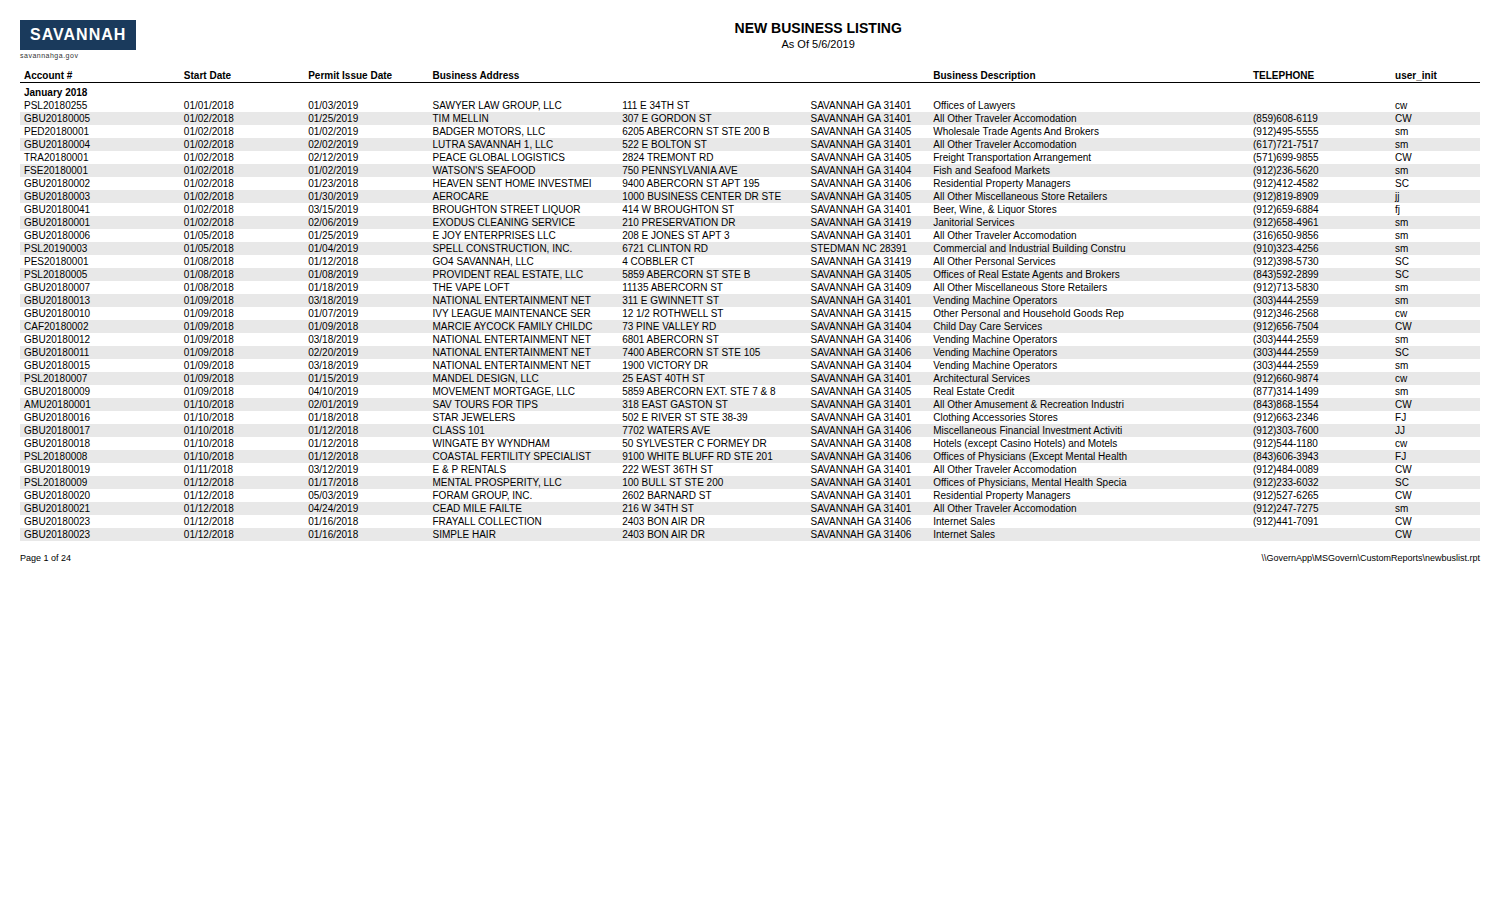SAVANNAH
savannahga.gov
NEW BUSINESS LISTING
As Of 5/6/2019
| Account # | Start Date | Permit Issue Date | Business Address | Business Description | TELEPHONE | user_init |
| --- | --- | --- | --- | --- | --- | --- |
| January 2018 |
| PSL20180255 | 01/01/2018 | 01/03/2019 | SAWYER LAW GROUP, LLC | 111 E 34TH ST | SAVANNAH GA 31401 | Offices of Lawyers | | cw |
| GBU20180005 | 01/02/2018 | 01/25/2019 | TIM MELLIN | 307 E GORDON ST | SAVANNAH GA 31401 | All Other Traveler Accomodation | (859)608-6119 | CW |
| PED20180001 | 01/02/2018 | 01/02/2019 | BADGER MOTORS, LLC | 6205 ABERCORN ST STE 200 B | SAVANNAH GA 31405 | Wholesale Trade Agents And Brokers | (912)495-5555 | sm |
| GBU20180004 | 01/02/2018 | 02/02/2019 | LUTRA SAVANNAH 1, LLC | 522 E BOLTON ST | SAVANNAH GA 31401 | All Other Traveler Accomodation | (617)721-7517 | sm |
| TRA20180001 | 01/02/2018 | 02/12/2019 | PEACE GLOBAL LOGISTICS | 2824 TREMONT RD | SAVANNAH GA 31405 | Freight Transportation Arrangement | (571)699-9855 | CW |
| FSE20180001 | 01/02/2018 | 01/02/2019 | WATSON'S SEAFOOD | 750 PENNSYLVANIA AVE | SAVANNAH GA 31404 | Fish and Seafood Markets | (912)236-5620 | sm |
| GBU20180002 | 01/02/2018 | 01/23/2018 | HEAVEN SENT HOME INVESTMEI | 9400 ABERCORN ST APT 195 | SAVANNAH GA 31406 | Residential Property Managers | (912)412-4582 | SC |
| GBU20180003 | 01/02/2018 | 01/30/2019 | AEROCARE | 1000 BUSINESS CENTER DR STE | SAVANNAH GA 31405 | All Other Miscellaneous Store Retailers | (912)819-8909 | jj |
| GBU20180041 | 01/02/2018 | 03/15/2019 | BROUGHTON STREET LIQUOR | 414 W BROUGHTON ST | SAVANNAH GA 31401 | Beer, Wine, & Liquor Stores | (912)659-6884 | fj |
| GBU20180001 | 01/02/2018 | 02/06/2019 | EXODUS CLEANING SERVICE | 210 PRESERVATION DR | SAVANNAH GA 31419 | Janitorial Services | (912)658-4961 | sm |
| GBU20180006 | 01/05/2018 | 01/25/2019 | E JOY ENTERPRISES LLC | 208 E JONES ST APT 3 | SAVANNAH GA 31401 | All Other Traveler Accomodation | (316)650-9856 | sm |
| PSL20190003 | 01/05/2018 | 01/04/2019 | SPELL CONSTRUCTION, INC. | 6721 CLINTON RD | STEDMAN NC 28391 | Commercial and Industrial Building Constru | (910)323-4256 | sm |
| PES20180001 | 01/08/2018 | 01/12/2018 | GO4 SAVANNAH, LLC | 4 COBBLER CT | SAVANNAH GA 31419 | All Other Personal Services | (912)398-5730 | SC |
| PSL20180005 | 01/08/2018 | 01/08/2019 | PROVIDENT REAL ESTATE, LLC | 5859 ABERCORN ST STE B | SAVANNAH GA 31405 | Offices of Real Estate Agents and Brokers | (843)592-2899 | SC |
| GBU20180007 | 01/08/2018 | 01/18/2019 | THE VAPE LOFT | 11135 ABERCORN ST | SAVANNAH GA 31409 | All Other Miscellaneous Store Retailers | (912)713-5830 | sm |
| GBU20180013 | 01/09/2018 | 03/18/2019 | NATIONAL ENTERTAINMENT NET | 311 E GWINNETT ST | SAVANNAH GA 31401 | Vending Machine Operators | (303)444-2559 | sm |
| GBU20180010 | 01/09/2018 | 01/07/2019 | IVY LEAGUE MAINTENANCE SER | 12 1/2 ROTHWELL ST | SAVANNAH GA 31415 | Other Personal and Household Goods Rep | (912)346-2568 | cw |
| CAF20180002 | 01/09/2018 | 01/09/2018 | MARCIE AYCOCK FAMILY CHILDC | 73 PINE VALLEY RD | SAVANNAH GA 31404 | Child Day Care Services | (912)656-7504 | CW |
| GBU20180012 | 01/09/2018 | 03/18/2019 | NATIONAL ENTERTAINMENT NET | 6801 ABERCORN ST | SAVANNAH GA 31406 | Vending Machine Operators | (303)444-2559 | sm |
| GBU20180011 | 01/09/2018 | 02/20/2019 | NATIONAL ENTERTAINMENT NET | 7400 ABERCORN ST STE 105 | SAVANNAH GA 31406 | Vending Machine Operators | (303)444-2559 | SC |
| GBU20180015 | 01/09/2018 | 03/18/2019 | NATIONAL ENTERTAINMENT NET | 1900 VICTORY DR | SAVANNAH GA 31404 | Vending Machine Operators | (303)444-2559 | sm |
| PSL20180007 | 01/09/2018 | 01/15/2019 | MANDEL DESIGN, LLC | 25 EAST 40TH ST | SAVANNAH GA 31401 | Architectural Services | (912)660-9874 | cw |
| GBU20180009 | 01/09/2018 | 04/10/2019 | MOVEMENT MORTGAGE, LLC | 5859 ABERCORN EXT. STE 7 & 8 | SAVANNAH GA 31405 | Real Estate Credit | (877)314-1499 | sm |
| AMU20180001 | 01/10/2018 | 02/01/2019 | SAV TOURS FOR TIPS | 318 EAST GASTON ST | SAVANNAH GA 31401 | All Other Amusement & Recreation Industri | (843)868-1554 | CW |
| GBU20180016 | 01/10/2018 | 01/18/2018 | STAR JEWELERS | 502 E RIVER ST STE 38-39 | SAVANNAH GA 31401 | Clothing Accessories Stores | (912)663-2346 | FJ |
| GBU20180017 | 01/10/2018 | 01/12/2018 | CLASS 101 | 7702 WATERS AVE | SAVANNAH GA 31406 | Miscellaneous Financial Investment Activiti | (912)303-7600 | JJ |
| GBU20180018 | 01/10/2018 | 01/12/2018 | WINGATE BY WYNDHAM | 50 SYLVESTER C FORMEY DR | SAVANNAH GA 31408 | Hotels (except Casino Hotels) and Motels | (912)544-1180 | cw |
| PSL20180008 | 01/10/2018 | 01/12/2018 | COASTAL FERTILITY SPECIALIST | 9100 WHITE BLUFF RD STE 201 | SAVANNAH GA 31406 | Offices of Physicians (Except Mental Health | (843)606-3943 | FJ |
| GBU20180019 | 01/11/2018 | 03/12/2019 | E & P RENTALS | 222 WEST 36TH ST | SAVANNAH GA 31401 | All Other Traveler Accomodation | (912)484-0089 | CW |
| PSL20180009 | 01/12/2018 | 01/17/2018 | MENTAL PROSPERITY, LLC | 100 BULL ST STE 200 | SAVANNAH GA 31401 | Offices of Physicians, Mental Health Specia | (912)233-6032 | SC |
| GBU20180020 | 01/12/2018 | 05/03/2019 | FORAM GROUP, INC. | 2602 BARNARD ST | SAVANNAH GA 31401 | Residential Property Managers | (912)527-6265 | CW |
| GBU20180021 | 01/12/2018 | 04/24/2019 | CEAD MILE FAILTE | 216 W 34TH ST | SAVANNAH GA 31401 | All Other Traveler Accomodation | (912)247-7275 | sm |
| GBU20180023 | 01/12/2018 | 01/16/2018 | FRAYALL COLLECTION | 2403 BON AIR DR | SAVANNAH GA 31406 | Internet Sales | (912)441-7091 | CW |
| GBU20180023 | 01/12/2018 | 01/16/2018 | SIMPLE HAIR | 2403 BON AIR DR | SAVANNAH GA 31406 | Internet Sales | | CW |
Page 1 of 24 \\GovernApp\MSGovern\CustomReports\newbuslist.rpt